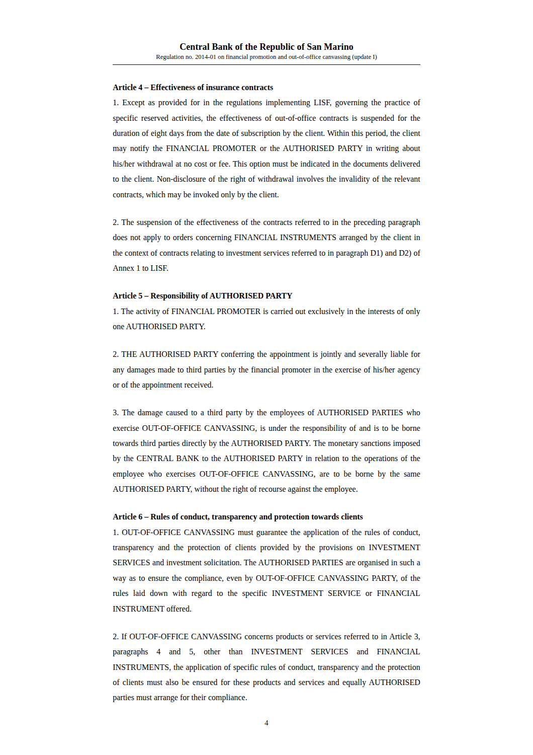Central Bank of the Republic of San Marino
Regulation no. 2014-01 on financial promotion and out-of-office canvassing (update I)
Article 4 – Effectiveness of insurance contracts
1. Except as provided for in the regulations implementing LISF, governing the practice of specific reserved activities, the effectiveness of out-of-office contracts is suspended for the duration of eight days from the date of subscription by the client. Within this period, the client may notify the FINANCIAL PROMOTER or the AUTHORISED PARTY in writing about his/her withdrawal at no cost or fee. This option must be indicated in the documents delivered to the client. Non-disclosure of the right of withdrawal involves the invalidity of the relevant contracts, which may be invoked only by the client.
2. The suspension of the effectiveness of the contracts referred to in the preceding paragraph does not apply to orders concerning FINANCIAL INSTRUMENTS arranged by the client in the context of contracts relating to investment services referred to in paragraph D1) and D2) of Annex 1 to LISF.
Article 5 – Responsibility of AUTHORISED PARTY
1. The activity of FINANCIAL PROMOTER is carried out exclusively in the interests of only one AUTHORISED PARTY.
2. THE AUTHORISED PARTY conferring the appointment is jointly and severally liable for any damages made to third parties by the financial promoter in the exercise of his/her agency or of the appointment received.
3. The damage caused to a third party by the employees of AUTHORISED PARTIES who exercise OUT-OF-OFFICE CANVASSING, is under the responsibility of and is to be borne towards third parties directly by the AUTHORISED PARTY. The monetary sanctions imposed by the CENTRAL BANK to the AUTHORISED PARTY in relation to the operations of the employee who exercises OUT-OF-OFFICE CANVASSING, are to be borne by the same AUTHORISED PARTY, without the right of recourse against the employee.
Article 6 – Rules of conduct, transparency and protection towards clients
1. OUT-OF-OFFICE CANVASSING must guarantee the application of the rules of conduct, transparency and the protection of clients provided by the provisions on INVESTMENT SERVICES and investment solicitation. The AUTHORISED PARTIES are organised in such a way as to ensure the compliance, even by OUT-OF-OFFICE CANVASSING PARTY, of the rules laid down with regard to the specific INVESTMENT SERVICE or FINANCIAL INSTRUMENT offered.
2. If OUT-OF-OFFICE CANVASSING concerns products or services referred to in Article 3, paragraphs 4 and 5, other than INVESTMENT SERVICES and FINANCIAL INSTRUMENTS, the application of specific rules of conduct, transparency and the protection of clients must also be ensured for these products and services and equally AUTHORISED parties must arrange for their compliance.
4